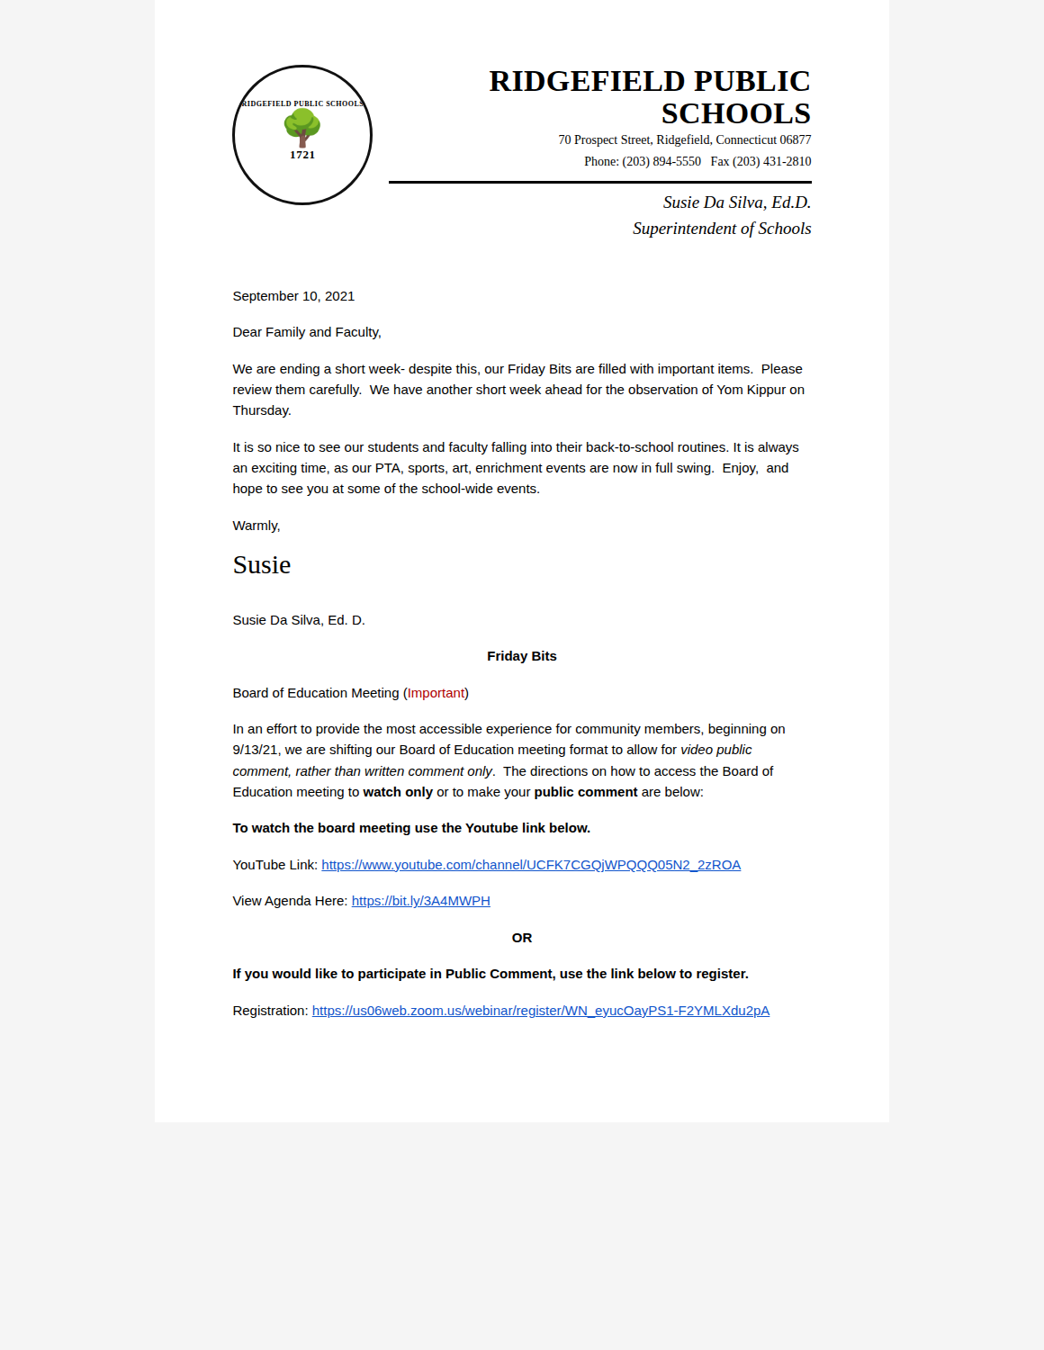Ridgefield Public Schools
🌳
1721
RIDGEFIELD PUBLIC SCHOOLS
70 Prospect Street, Ridgefield, Connecticut 06877
Phone: (203) 894-5550 Fax (203) 431-2810
Susie Da Silva, Ed.D.
Superintendent of Schools
September 10, 2021
Dear Family and Faculty,
We are ending a short week- despite this, our Friday Bits are filled with important items. Please review them carefully. We have another short week ahead for the observation of Yom Kippur on Thursday.
It is so nice to see our students and faculty falling into their back-to-school routines. It is always an exciting time, as our PTA, sports, art, enrichment events are now in full swing. Enjoy, and hope to see you at some of the school-wide events.
Warmly,
Susie
Susie Da Silva, Ed. D.
Friday Bits
Board of Education Meeting (Important)
In an effort to provide the most accessible experience for community members, beginning on 9/13/21, we are shifting our Board of Education meeting format to allow for video public comment, rather than written comment only. The directions on how to access the Board of Education meeting to watch only or to make your public comment are below:
To watch the board meeting use the Youtube link below.
YouTube Link: https://www.youtube.com/channel/UCFK7CGQjWPQQQ05N2_2zROA
View Agenda Here: https://bit.ly/3A4MWPH
OR
If you would like to participate in Public Comment, use the link below to register.
Registration: https://us06web.zoom.us/webinar/register/WN_eyucOayPS1-F2YMLXdu2pA